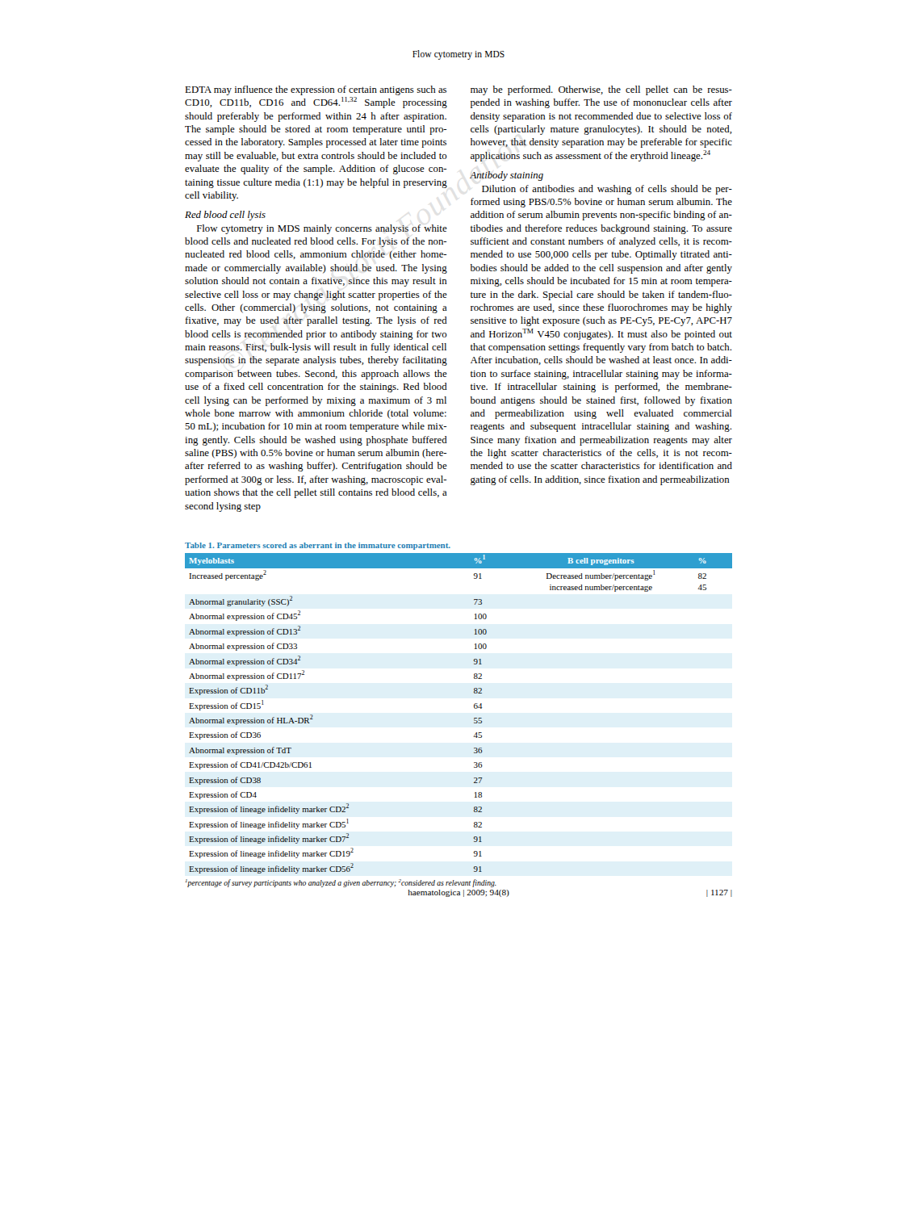Flow cytometry in MDS
EDTA may influence the expression of certain antigens such as CD10, CD11b, CD16 and CD64.11,32 Sample processing should preferably be performed within 24 h after aspiration. The sample should be stored at room temperature until processed in the laboratory. Samples processed at later time points may still be evaluable, but extra controls should be included to evaluate the quality of the sample. Addition of glucose containing tissue culture media (1:1) may be helpful in preserving cell viability.
Red blood cell lysis
Flow cytometry in MDS mainly concerns analysis of white blood cells and nucleated red blood cells. For lysis of the non-nucleated red blood cells, ammonium chloride (either home-made or commercially available) should be used. The lysing solution should not contain a fixative, since this may result in selective cell loss or may change light scatter properties of the cells. Other (commercial) lysing solutions, not containing a fixative, may be used after parallel testing. The lysis of red blood cells is recommended prior to antibody staining for two main reasons. First, bulk-lysis will result in fully identical cell suspensions in the separate analysis tubes, thereby facilitating comparison between tubes. Second, this approach allows the use of a fixed cell concentration for the stainings. Red blood cell lysing can be performed by mixing a maximum of 3 ml whole bone marrow with ammonium chloride (total volume: 50 mL); incubation for 10 min at room temperature while mixing gently. Cells should be washed using phosphate buffered saline (PBS) with 0.5% bovine or human serum albumin (hereafter referred to as washing buffer). Centrifugation should be performed at 300g or less. If, after washing, macroscopic evaluation shows that the cell pellet still contains red blood cells, a second lysing step
may be performed. Otherwise, the cell pellet can be resuspended in washing buffer. The use of mononuclear cells after density separation is not recommended due to selective loss of cells (particularly mature granulocytes). It should be noted, however, that density separation may be preferable for specific applications such as assessment of the erythroid lineage.24
Antibody staining
Dilution of antibodies and washing of cells should be performed using PBS/0.5% bovine or human serum albumin. The addition of serum albumin prevents non-specific binding of antibodies and therefore reduces background staining. To assure sufficient and constant numbers of analyzed cells, it is recommended to use 500,000 cells per tube. Optimally titrated antibodies should be added to the cell suspension and after gently mixing, cells should be incubated for 15 min at room temperature in the dark. Special care should be taken if tandem-fluorochromes are used, since these fluorochromes may be highly sensitive to light exposure (such as PE-Cy5, PE-Cy7, APC-H7 and HorizonTM V450 conjugates). It must also be pointed out that compensation settings frequently vary from batch to batch. After incubation, cells should be washed at least once. In addition to surface staining, intracellular staining may be informative. If intracellular staining is performed, the membrane-bound antigens should be stained first, followed by fixation and permeabilization using well evaluated commercial reagents and subsequent intracellular staining and washing. Since many fixation and permeabilization reagents may alter the light scatter characteristics of the cells, it is not recommended to use the scatter characteristics for identification and gating of cells. In addition, since fixation and permeabilization
©Ferrata Storti Foundation
Table 1. Parameters scored as aberrant in the immature compartment.
| Myeloblasts | % 1 | B cell progenitors | % |
| --- | --- | --- | --- |
| Increased percentage 2 | 91 | Decreased number/percentage 1 increased number/percentage | 82 45 |
| Abnormal granularity (SSC) 2 | 73 | | |
| Abnormal expression of CD45 2 | 100 | | |
| Abnormal expression of CD13 2 | 100 | | |
| Abnormal expression of CD33 | 100 | | |
| Abnormal expression of CD34 2 | 91 | | |
| Abnormal expression of CD117 2 | 82 | | |
| Expression of CD11b 2 | 82 | | |
| Expression of CD15 1 | 64 | | |
| Abnormal expression of HLA-DR 2 | 55 | | |
| Expression of CD36 | 45 | | |
| Abnormal expression of TdT | 36 | | |
| Expression of CD41/CD42b/CD61 | 36 | | |
| Expression of CD38 | 27 | | |
| Expression of CD4 | 18 | | |
| Expression of lineage infidelity marker CD2 2 | 82 | | |
| Expression of lineage infidelity marker CD5 1 | 82 | | |
| Expression of lineage infidelity marker CD7 2 | 91 | | |
| Expression of lineage infidelity marker CD19 2 | 91 | | |
| Expression of lineage infidelity marker CD56 2 | 91 | | |
1percentage of survey participants who analyzed a given aberrancy; 2considered as relevant finding.
haematologica | 2009; 94(8)
| 1127 |